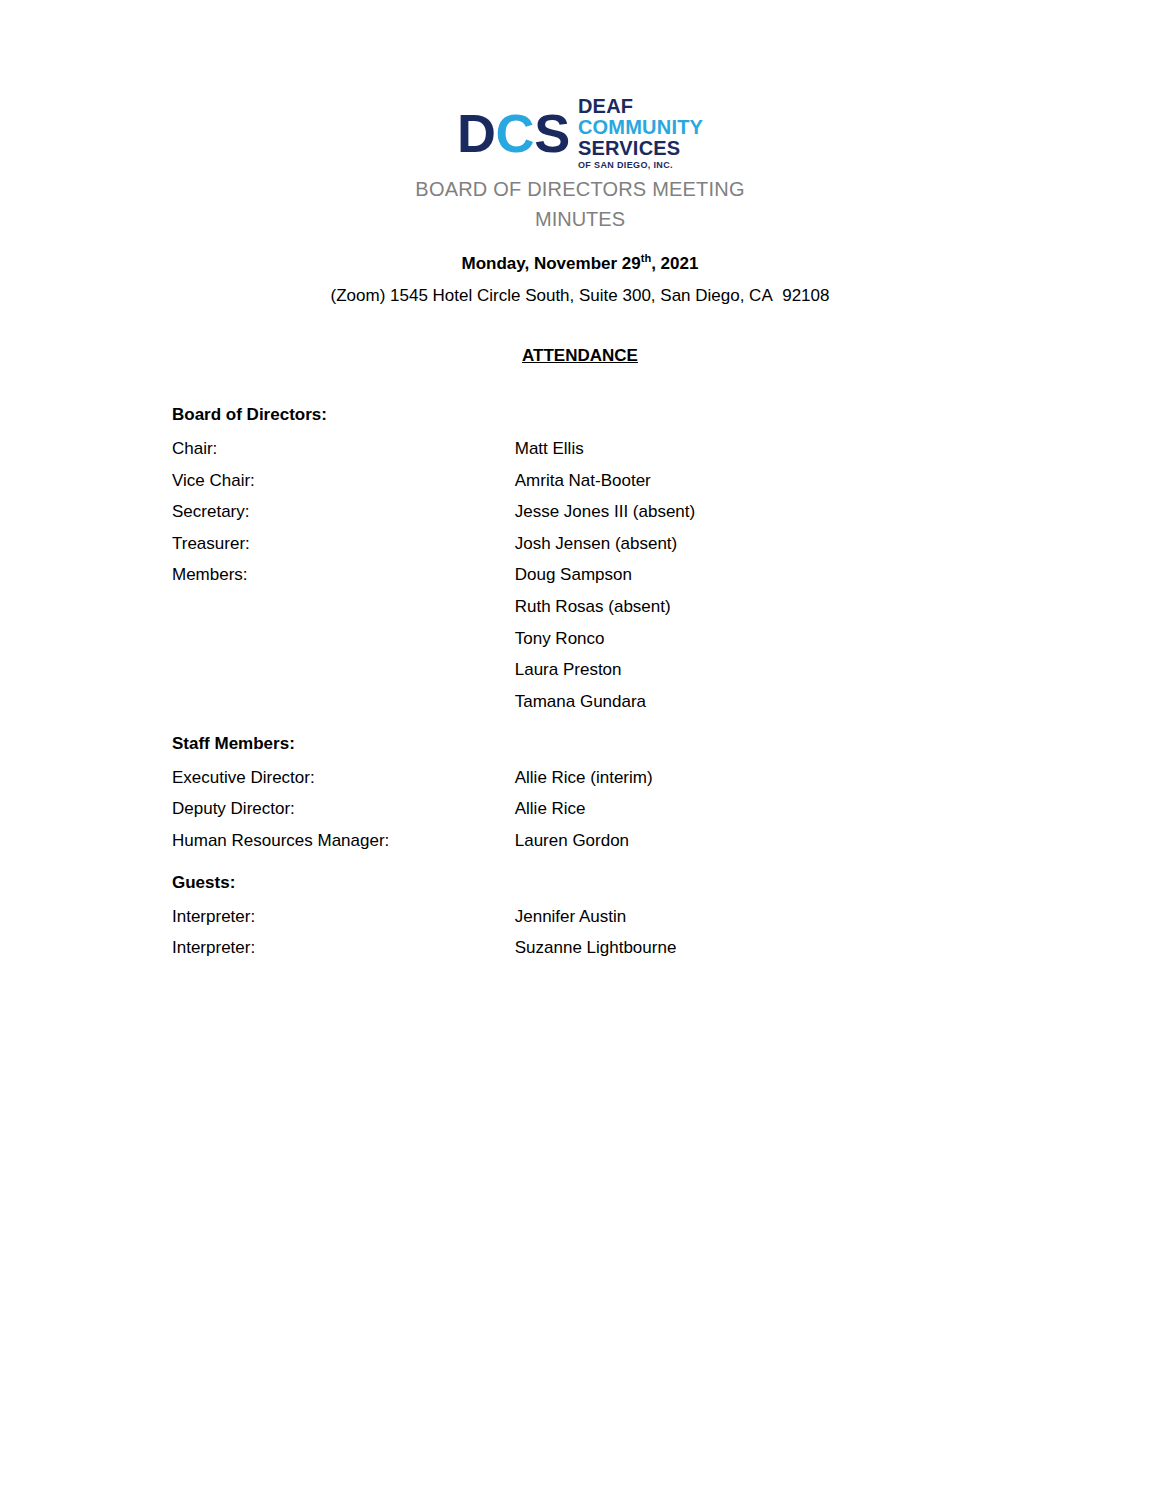DCS DEAF COMMUNITY SERVICES OF SAN DIEGO, INC.
BOARD OF DIRECTORS MEETING
MINUTES
Monday, November 29th, 2021
(Zoom) 1545 Hotel Circle South, Suite 300, San Diego, CA 92108
ATTENDANCE
Board of Directors:
| Chair: | Matt Ellis |
| Vice Chair: | Amrita Nat-Booter |
| Secretary: | Jesse Jones III (absent) |
| Treasurer: | Josh Jensen (absent) |
| Members: | Doug Sampson |
| | Ruth Rosas (absent) |
| | Tony Ronco |
| | Laura Preston |
| | Tamana Gundara |
Staff Members:
| Executive Director: | Allie Rice (interim) |
| Deputy Director: | Allie Rice |
| Human Resources Manager: | Lauren Gordon |
Guests:
| Interpreter: | Jennifer Austin |
| Interpreter: | Suzanne Lightbourne |